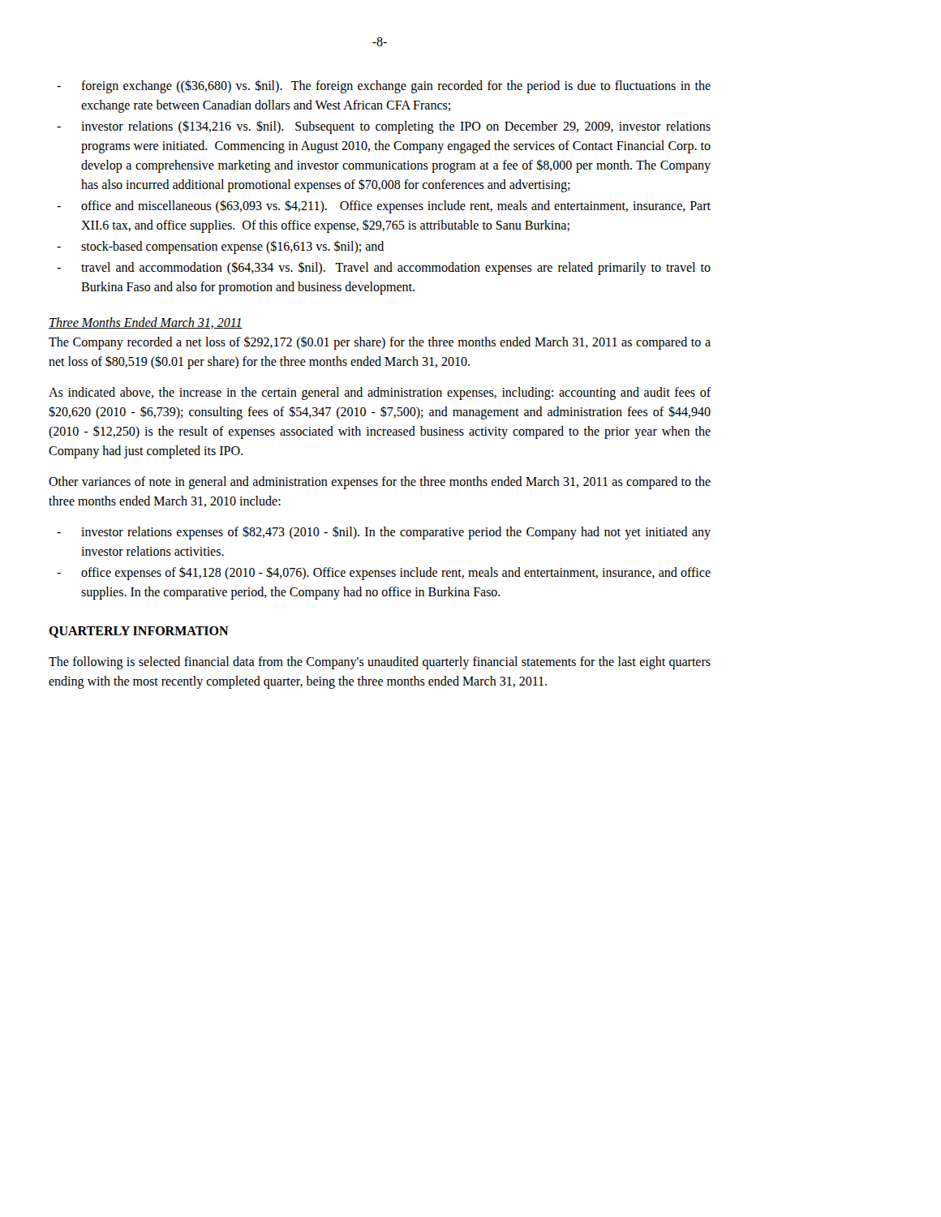-8-
foreign exchange (($36,680) vs. $nil). The foreign exchange gain recorded for the period is due to fluctuations in the exchange rate between Canadian dollars and West African CFA Francs;
investor relations ($134,216 vs. $nil). Subsequent to completing the IPO on December 29, 2009, investor relations programs were initiated. Commencing in August 2010, the Company engaged the services of Contact Financial Corp. to develop a comprehensive marketing and investor communications program at a fee of $8,000 per month. The Company has also incurred additional promotional expenses of $70,008 for conferences and advertising;
office and miscellaneous ($63,093 vs. $4,211). Office expenses include rent, meals and entertainment, insurance, Part XII.6 tax, and office supplies. Of this office expense, $29,765 is attributable to Sanu Burkina;
stock-based compensation expense ($16,613 vs. $nil); and
travel and accommodation ($64,334 vs. $nil). Travel and accommodation expenses are related primarily to travel to Burkina Faso and also for promotion and business development.
Three Months Ended March 31, 2011
The Company recorded a net loss of $292,172 ($0.01 per share) for the three months ended March 31, 2011 as compared to a net loss of $80,519 ($0.01 per share) for the three months ended March 31, 2010.
As indicated above, the increase in the certain general and administration expenses, including: accounting and audit fees of $20,620 (2010 - $6,739); consulting fees of $54,347 (2010 - $7,500); and management and administration fees of $44,940 (2010 - $12,250) is the result of expenses associated with increased business activity compared to the prior year when the Company had just completed its IPO.
Other variances of note in general and administration expenses for the three months ended March 31, 2011 as compared to the three months ended March 31, 2010 include:
investor relations expenses of $82,473 (2010 - $nil). In the comparative period the Company had not yet initiated any investor relations activities.
office expenses of $41,128 (2010 - $4,076). Office expenses include rent, meals and entertainment, insurance, and office supplies. In the comparative period, the Company had no office in Burkina Faso.
QUARTERLY INFORMATION
The following is selected financial data from the Company's unaudited quarterly financial statements for the last eight quarters ending with the most recently completed quarter, being the three months ended March 31, 2011.